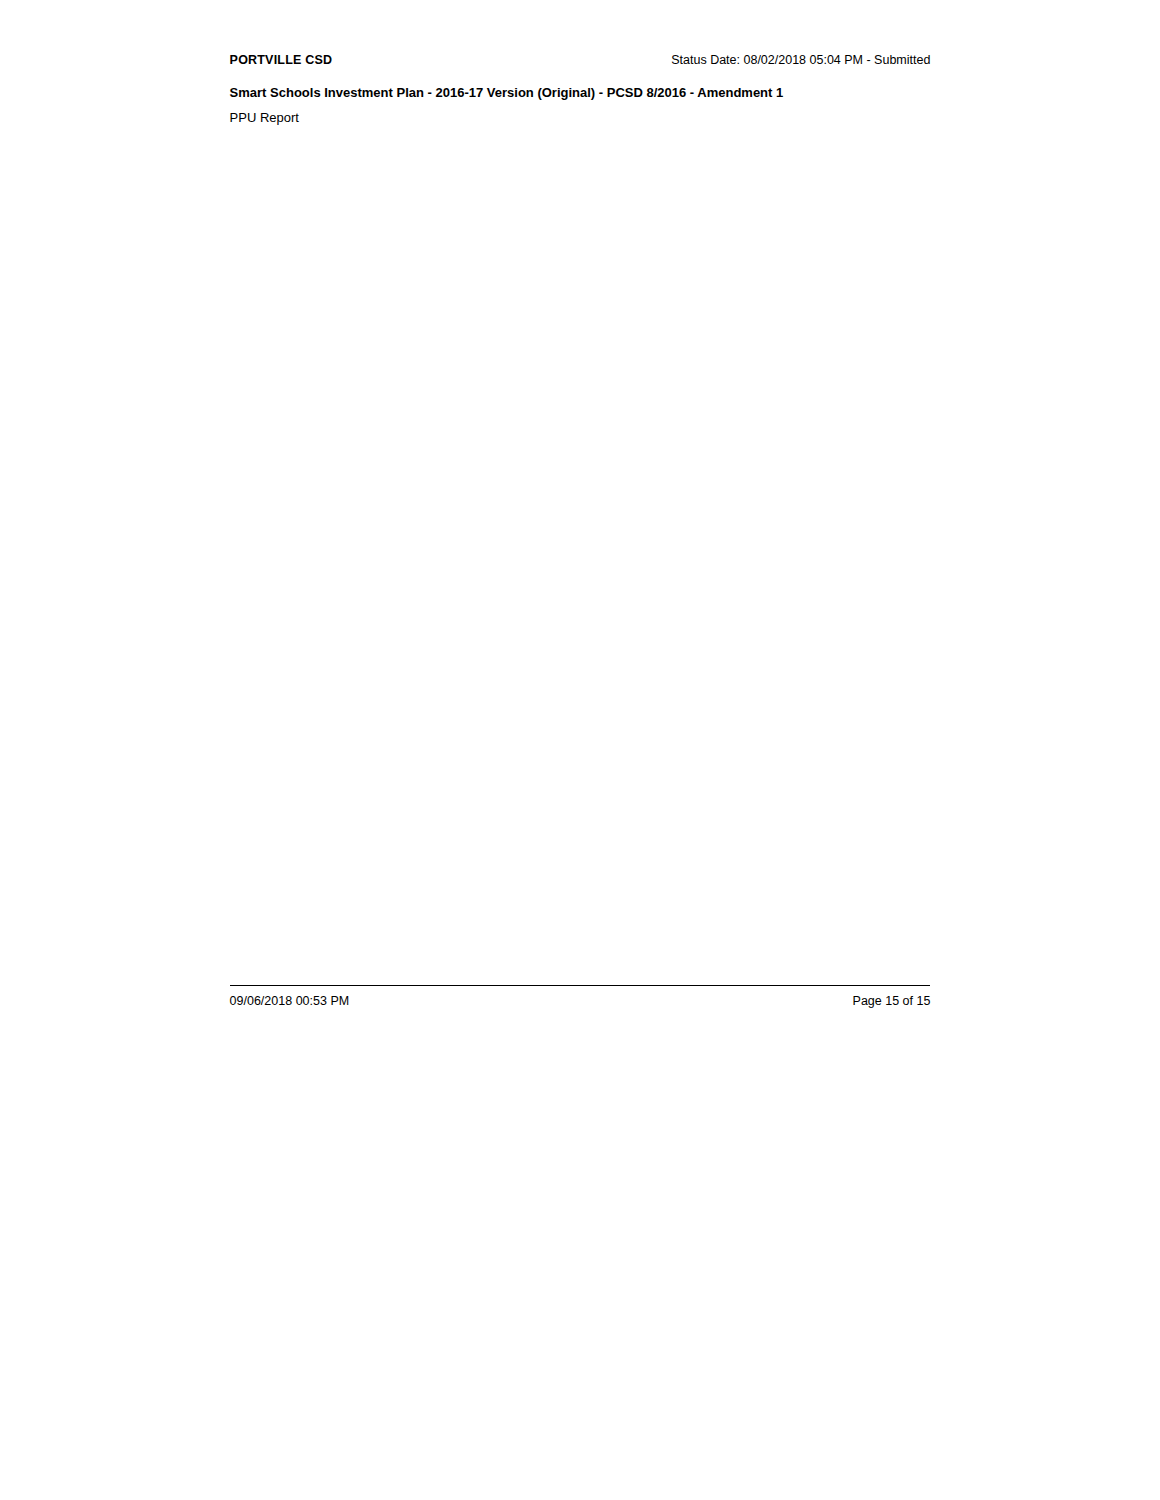PORTVILLE CSD
Status Date: 08/02/2018 05:04 PM - Submitted
Smart Schools Investment Plan - 2016-17 Version (Original) - PCSD 8/2016 - Amendment 1
PPU Report
09/06/2018 00:53 PM
Page 15 of 15